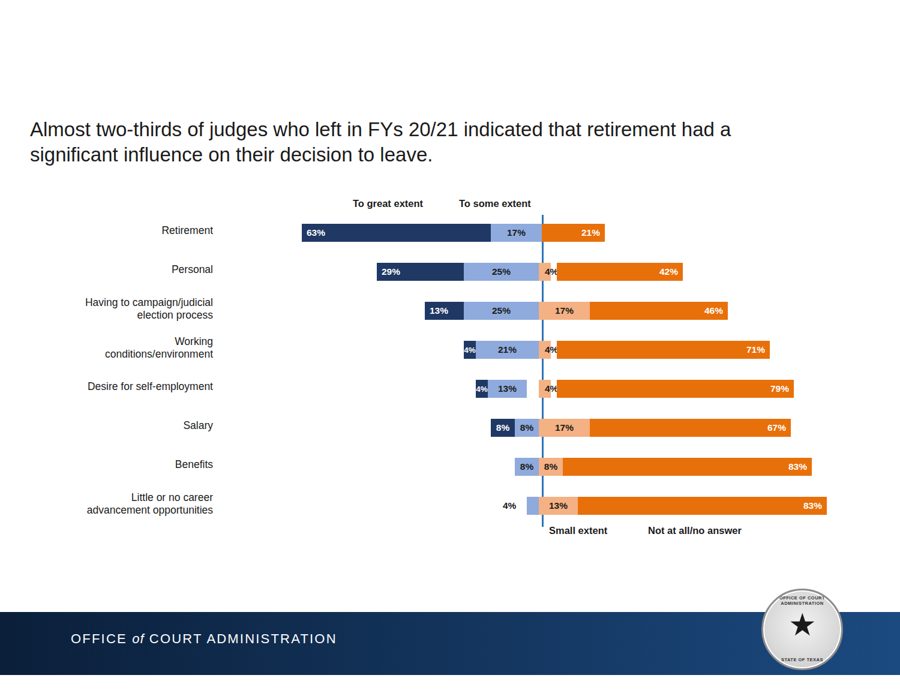Almost two-thirds of judges who left in FYs 20/21 indicated that retirement had a significant influence on their decision to leave.
To great extent
To some extent
Retirement
63%
17%
21%
Personal
29%
25%
4%
42%
Having to campaign/judicial
election process
13%
25%
17%
46%
Working
conditions/environment
4%
21%
4%
71%
Desire for self-employment
4%
13%
4%
79%
Salary
8%
8%
17%
67%
Benefits
8%
8%
83%
Little or no career
advancement opportunities
4%
13%
83%
Small extent
Not at all/no answer
OFFICE of COURT ADMINISTRATION
OFFICE OF COURT ADMINISTRATION
★
STATE OF TEXAS